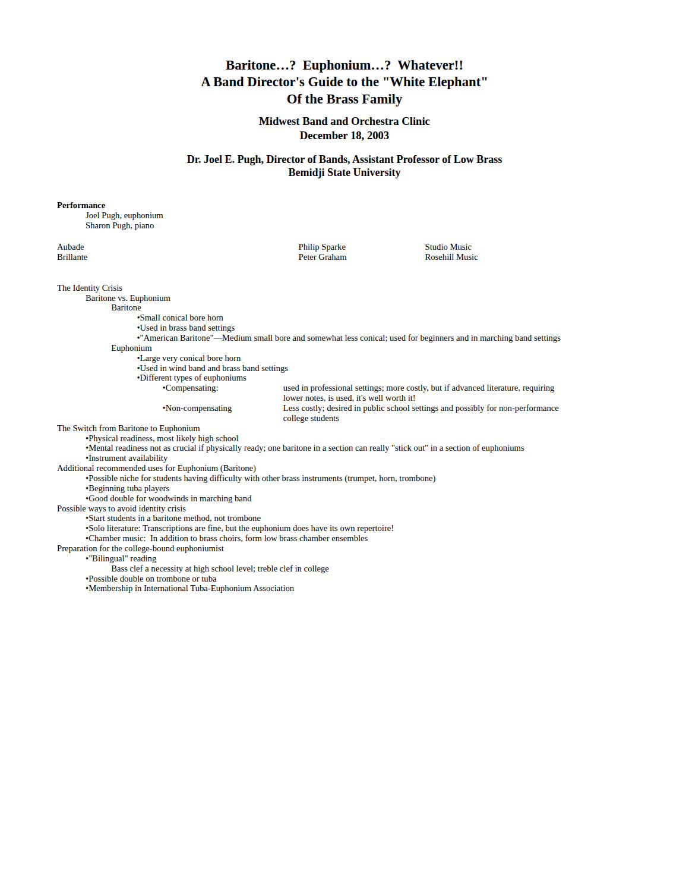Baritone…? Euphonium…? Whatever!!
A Band Director's Guide to the "White Elephant"
Of the Brass Family
Midwest Band and Orchestra Clinic
December 18, 2003
Dr. Joel E. Pugh, Director of Bands, Assistant Professor of Low Brass
Bemidji State University
Performance
Joel Pugh, euphonium
Sharon Pugh, piano
| Aubade | Philip Sparke | Studio Music |
| Brillante | Peter Graham | Rosehill Music |
The Identity Crisis
Baritone vs. Euphonium
Baritone
•Small conical bore horn
•Used in brass band settings
•"American Baritone"—Medium small bore and somewhat less conical; used for beginners and in marching band settings
Euphonium
•Large very conical bore horn
•Used in wind band and brass band settings
•Different types of euphoniums
| •Compensating: | used in professional settings; more costly, but if advanced literature, requiring lower notes, is used, it's well worth it! |
| •Non-compensating | Less costly; desired in public school settings and possibly for non-performance college students |
The Switch from Baritone to Euphonium
•Physical readiness, most likely high school
•Mental readiness not as crucial if physically ready; one baritone in a section can really "stick out" in a section of euphoniums
•Instrument availability
Additional recommended uses for Euphonium (Baritone)
•Possible niche for students having difficulty with other brass instruments (trumpet, horn, trombone)
•Beginning tuba players
•Good double for woodwinds in marching band
Possible ways to avoid identity crisis
•Start students in a baritone method, not trombone
•Solo literature: Transcriptions are fine, but the euphonium does have its own repertoire!
•Chamber music: In addition to brass choirs, form low brass chamber ensembles
Preparation for the college-bound euphoniumist
•"Bilingual" reading
Bass clef a necessity at high school level; treble clef in college
•Possible double on trombone or tuba
•Membership in International Tuba-Euphonium Association